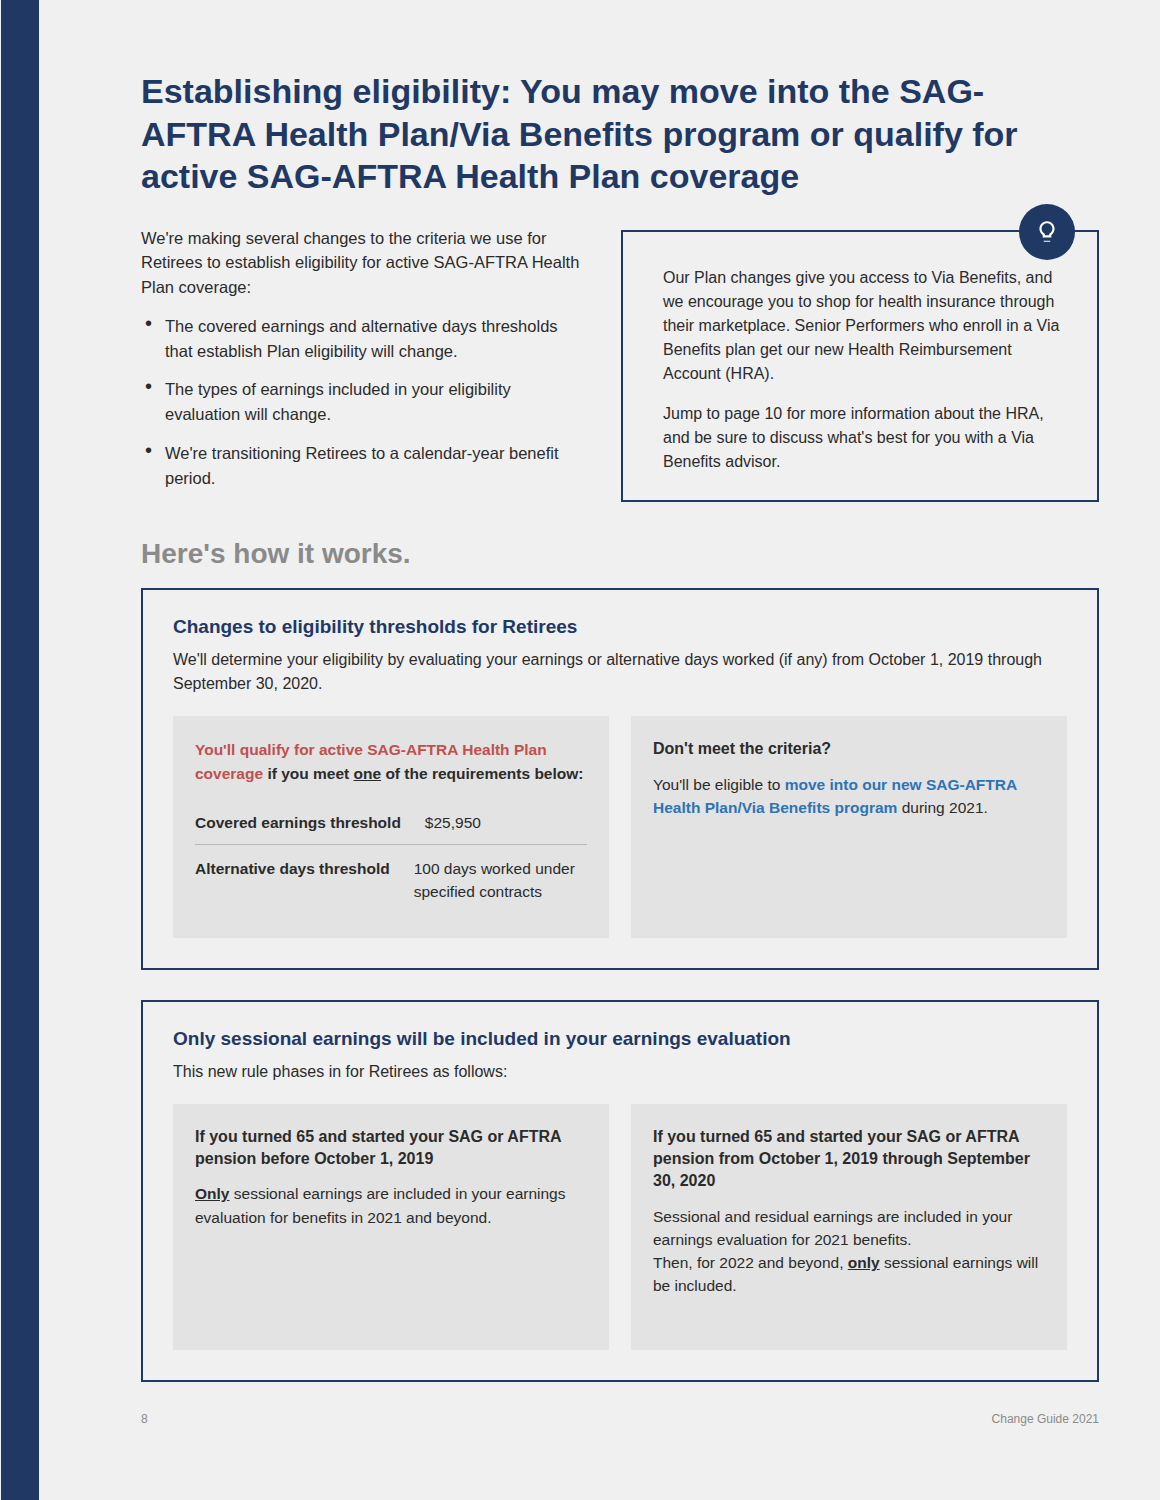Establishing eligibility: You may move into the SAG-AFTRA Health Plan/Via Benefits program or qualify for active SAG-AFTRA Health Plan coverage
We're making several changes to the criteria we use for Retirees to establish eligibility for active SAG-AFTRA Health Plan coverage:
The covered earnings and alternative days thresholds that establish Plan eligibility will change.
The types of earnings included in your eligibility evaluation will change.
We're transitioning Retirees to a calendar-year benefit period.
Our Plan changes give you access to Via Benefits, and we encourage you to shop for health insurance through their marketplace. Senior Performers who enroll in a Via Benefits plan get our new Health Reimbursement Account (HRA).
Jump to page 10 for more information about the HRA, and be sure to discuss what's best for you with a Via Benefits advisor.
Here's how it works.
Changes to eligibility thresholds for Retirees
We'll determine your eligibility by evaluating your earnings or alternative days worked (if any) from October 1, 2019 through September 30, 2020.
You'll qualify for active SAG-AFTRA Health Plan coverage if you meet one of the requirements below:
Covered earnings threshold $25,950
Alternative days threshold 100 days worked under specified contracts
Don't meet the criteria?
You'll be eligible to move into our new SAG-AFTRA Health Plan/Via Benefits program during 2021.
Only sessional earnings will be included in your earnings evaluation
This new rule phases in for Retirees as follows:
If you turned 65 and started your SAG or AFTRA pension before October 1, 2019
Only sessional earnings are included in your earnings evaluation for benefits in 2021 and beyond.
If you turned 65 and started your SAG or AFTRA pension from October 1, 2019 through September 30, 2020
Sessional and residual earnings are included in your earnings evaluation for 2021 benefits.
Then, for 2022 and beyond, only sessional earnings will be included.
8 Change Guide 2021